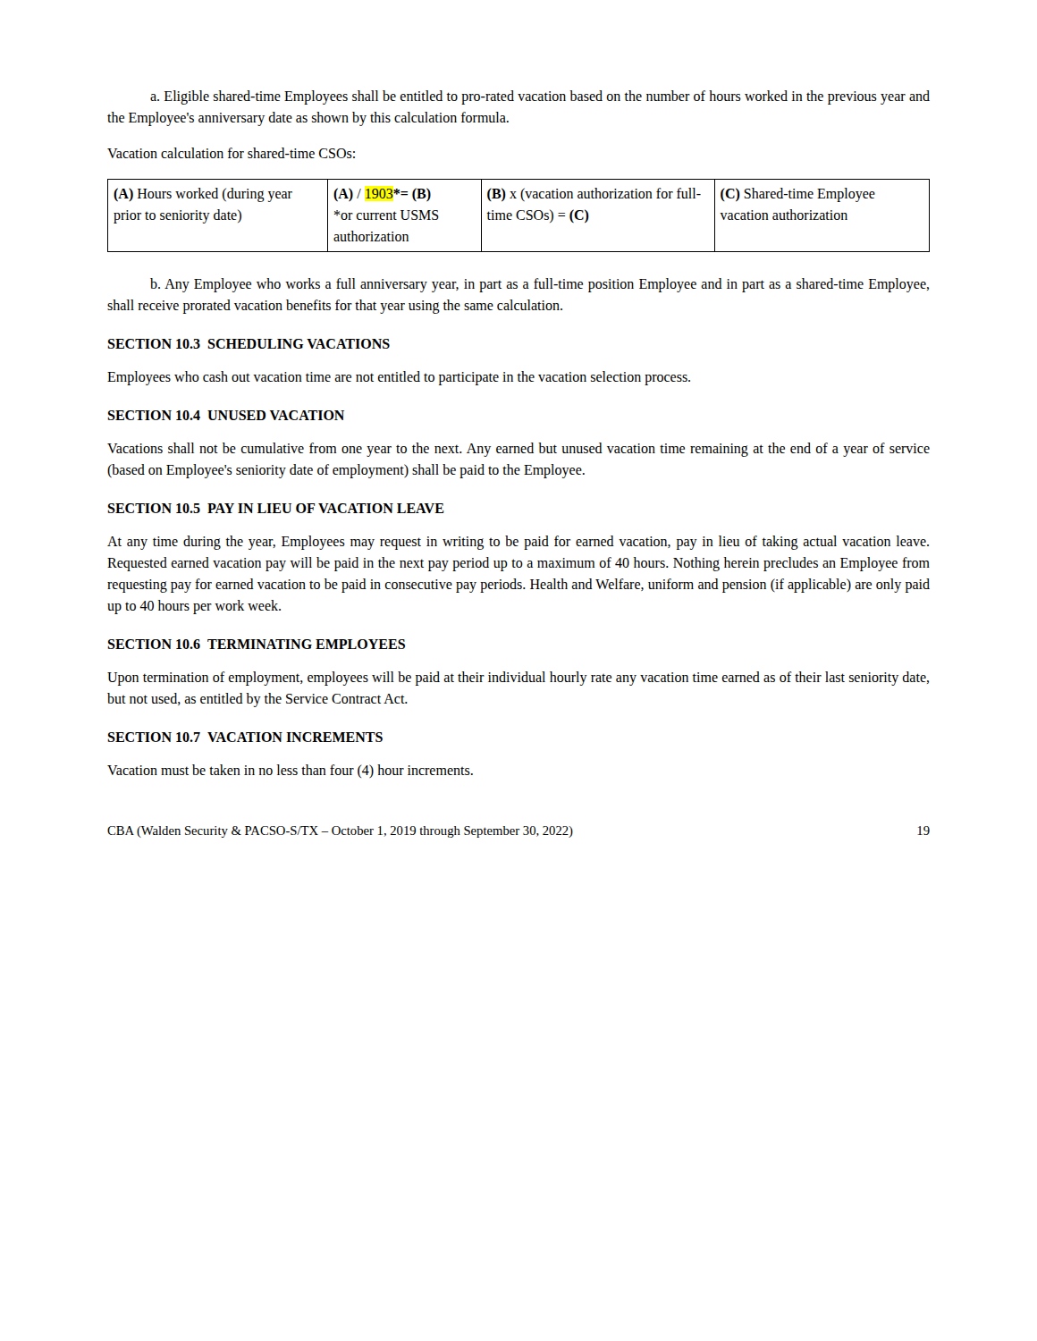a. Eligible shared-time Employees shall be entitled to pro-rated vacation based on the number of hours worked in the previous year and the Employee's anniversary date as shown by this calculation formula.
Vacation calculation for shared-time CSOs:
| (A) Hours worked (during year prior to seniority date) | (A) / 1903 *= (B) *or current USMS authorization | (B) x (vacation authorization for full-time CSOs) = (C) | (C) Shared-time Employee vacation authorization |
b. Any Employee who works a full anniversary year, in part as a full-time position Employee and in part as a shared-time Employee, shall receive prorated vacation benefits for that year using the same calculation.
Section 10.3 Scheduling Vacations
Employees who cash out vacation time are not entitled to participate in the vacation selection process.
Section 10.4 Unused Vacation
Vacations shall not be cumulative from one year to the next. Any earned but unused vacation time remaining at the end of a year of service (based on Employee's seniority date of employment) shall be paid to the Employee.
Section 10.5 Pay in Lieu of Vacation Leave
At any time during the year, Employees may request in writing to be paid for earned vacation, pay in lieu of taking actual vacation leave. Requested earned vacation pay will be paid in the next pay period up to a maximum of 40 hours. Nothing herein precludes an Employee from requesting pay for earned vacation to be paid in consecutive pay periods. Health and Welfare, uniform and pension (if applicable) are only paid up to 40 hours per work week.
Section 10.6 Terminating Employees
Upon termination of employment, employees will be paid at their individual hourly rate any vacation time earned as of their last seniority date, but not used, as entitled by the Service Contract Act.
Section 10.7 Vacation Increments
Vacation must be taken in no less than four (4) hour increments.
CBA (Walden Security & PACSO-S/TX – October 1, 2019 through September 30, 2022) 19